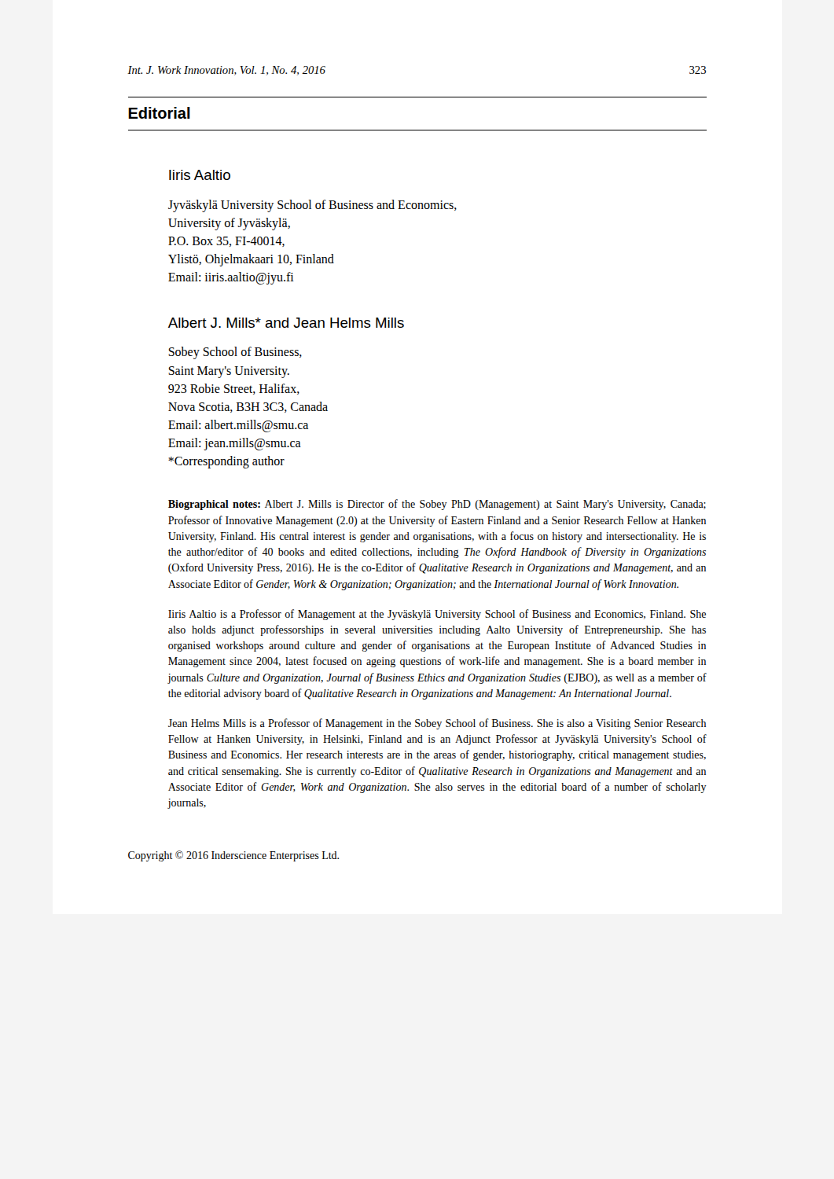Int. J. Work Innovation, Vol. 1, No. 4, 2016 323
Editorial
Iiris Aaltio
Jyväskylä University School of Business and Economics,
University of Jyväskylä,
P.O. Box 35, FI-40014,
Ylistö, Ohjelmakaari 10, Finland
Email: iiris.aaltio@jyu.fi
Albert J. Mills* and Jean Helms Mills
Sobey School of Business,
Saint Mary's University.
923 Robie Street, Halifax,
Nova Scotia, B3H 3C3, Canada
Email: albert.mills@smu.ca
Email: jean.mills@smu.ca
*Corresponding author
Biographical notes: Albert J. Mills is Director of the Sobey PhD (Management) at Saint Mary's University, Canada; Professor of Innovative Management (2.0) at the University of Eastern Finland and a Senior Research Fellow at Hanken University, Finland. His central interest is gender and organisations, with a focus on history and intersectionality. He is the author/editor of 40 books and edited collections, including The Oxford Handbook of Diversity in Organizations (Oxford University Press, 2016). He is the co-Editor of Qualitative Research in Organizations and Management, and an Associate Editor of Gender, Work & Organization; Organization; and the International Journal of Work Innovation.
Iiris Aaltio is a Professor of Management at the Jyväskylä University School of Business and Economics, Finland. She also holds adjunct professorships in several universities including Aalto University of Entrepreneurship. She has organised workshops around culture and gender of organisations at the European Institute of Advanced Studies in Management since 2004, latest focused on ageing questions of work-life and management. She is a board member in journals Culture and Organization, Journal of Business Ethics and Organization Studies (EJBO), as well as a member of the editorial advisory board of Qualitative Research in Organizations and Management: An International Journal.
Jean Helms Mills is a Professor of Management in the Sobey School of Business. She is also a Visiting Senior Research Fellow at Hanken University, in Helsinki, Finland and is an Adjunct Professor at Jyväskylä University's School of Business and Economics. Her research interests are in the areas of gender, historiography, critical management studies, and critical sensemaking. She is currently co-Editor of Qualitative Research in Organizations and Management and an Associate Editor of Gender, Work and Organization. She also serves in the editorial board of a number of scholarly journals,
Copyright © 2016 Inderscience Enterprises Ltd.